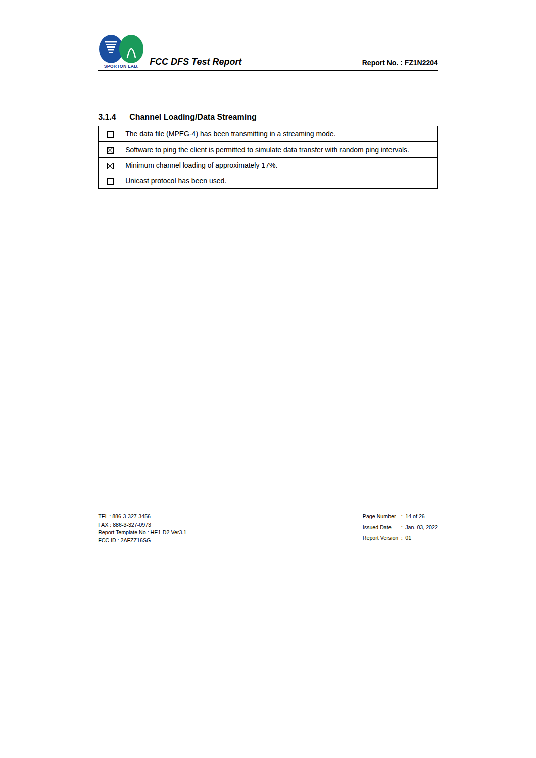SPORTON LAB.
FCC DFS Test Report
Report No. : FZ1N2204
3.1.4 Channel Loading/Data Streaming
| | The data file (MPEG-4) has been transmitting in a streaming mode. |
| | Software to ping the client is permitted to simulate data transfer with random ping intervals. |
| | Minimum channel loading of approximately 17%. |
| | Unicast protocol has been used. |
TEL : 886-3-327-3456
FAX : 886-3-327-0973
Report Template No.: HE1-D2 Ver3.1
FCC ID : 2AFZZ16SG
Page Number: 14 of 26 Issued Date: Jan. 03, 2022 Report Version: 01